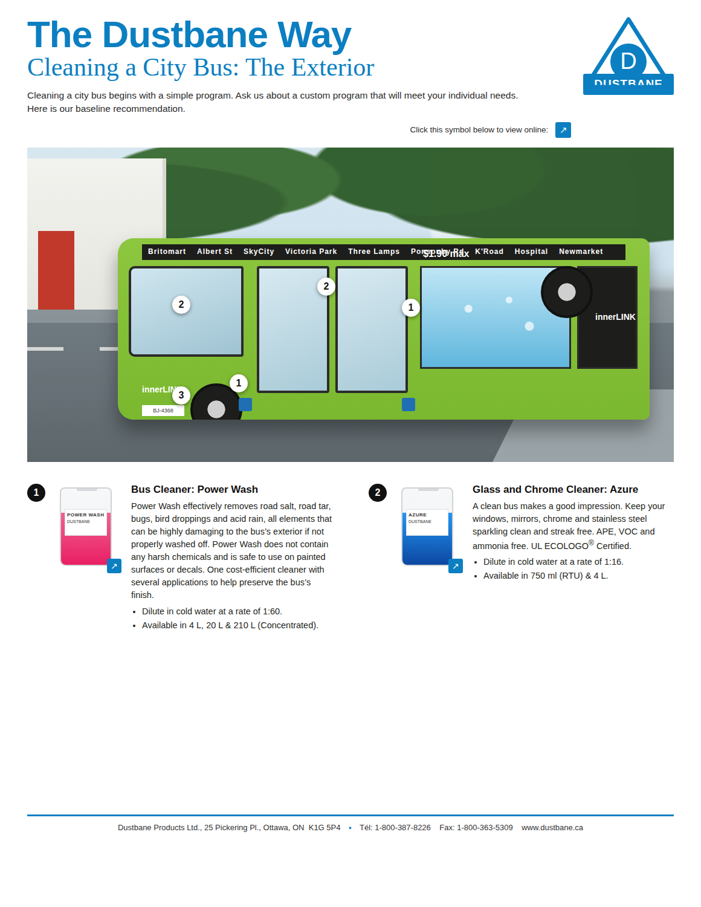The Dustbane Way
Cleaning a City Bus: The Exterior
Cleaning a city bus begins with a simple program. Ask us about a custom program that will meet your individual needs.
Here is our baseline recommendation.
Click this symbol below to view online: ↗
D
DUSTBANE
Britomart Albert St SkyCity Victoria Park Three Lamps Ponsonby Rd K'Road Hospital Newmarket
$1.90 max
innerLINK
innerLINK
BJ-4368
1
2
2
1
3
1
POWER WASHDUSTBANE
↗
Bus Cleaner: Power Wash
Power Wash effectively removes road salt, road tar, bugs, bird droppings and acid rain, all elements that can be highly damaging to the bus’s exterior if not properly washed off. Power Wash does not contain any harsh chemicals and is safe to use on painted surfaces or decals. One cost-efficient cleaner with several applications to help preserve the bus’s finish.
Dilute in cold water at a rate of 1:60.
Available in 4 L, 20 L & 210 L (Concentrated).
2
AZUREDUSTBANE
↗
Glass and Chrome Cleaner: Azure
A clean bus makes a good impression. Keep your windows, mirrors, chrome and stainless steel sparkling clean and streak free. APE, VOC and ammonia free. UL ECOLOGO® Certified.
Dilute in cold water at a rate of 1:16.
Available in 750 ml (RTU) & 4 L.
Dustbane Products Ltd., 25 Pickering Pl., Ottawa, ON K1G 5P4 • Tél: 1-800-387-8226 Fax: 1-800-363-5309 www.dustbane.ca